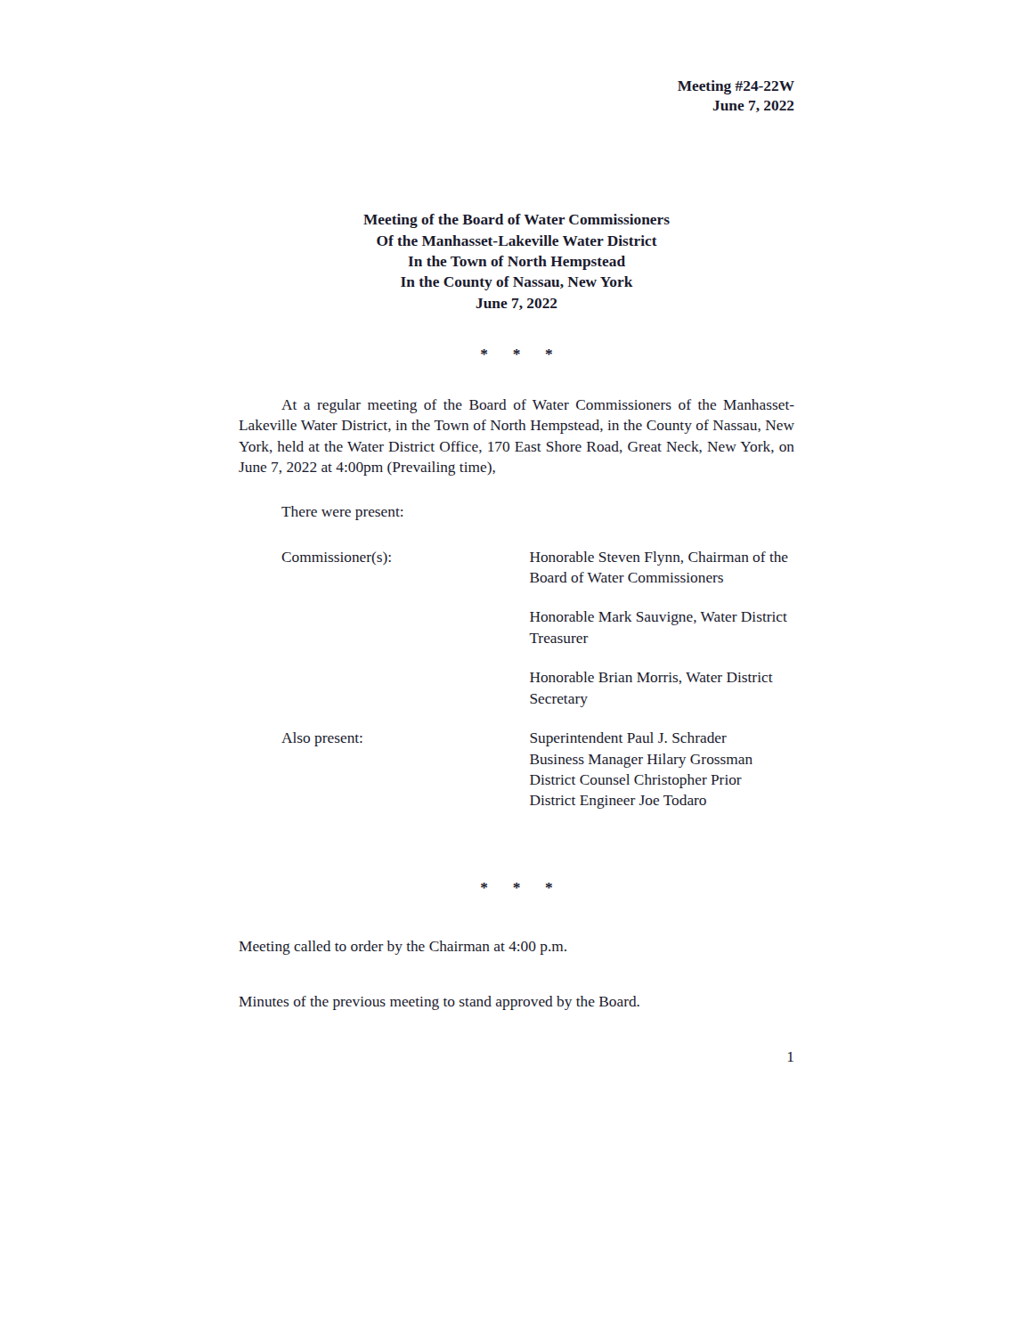Meeting #24-22W
June 7, 2022
Meeting of the Board of Water Commissioners
Of the Manhasset-Lakeville Water District
In the Town of North Hempstead
In the County of Nassau, New York
June 7, 2022
***
At a regular meeting of the Board of Water Commissioners of the Manhasset-Lakeville Water District, in the Town of North Hempstead, in the County of Nassau, New York, held at the Water District Office, 170 East Shore Road, Great Neck, New York, on June 7, 2022 at 4:00pm (Prevailing time),
There were present:
| Commissioner(s): | Honorable Steven Flynn, Chairman of the Board of Water Commissioners Honorable Mark Sauvigne, Water District Treasurer Honorable Brian Morris, Water District Secretary |
| Also present: | Superintendent Paul J. Schrader Business Manager Hilary Grossman District Counsel Christopher Prior District Engineer Joe Todaro |
***
Meeting called to order by the Chairman at 4:00 p.m.
Minutes of the previous meeting to stand approved by the Board.
1